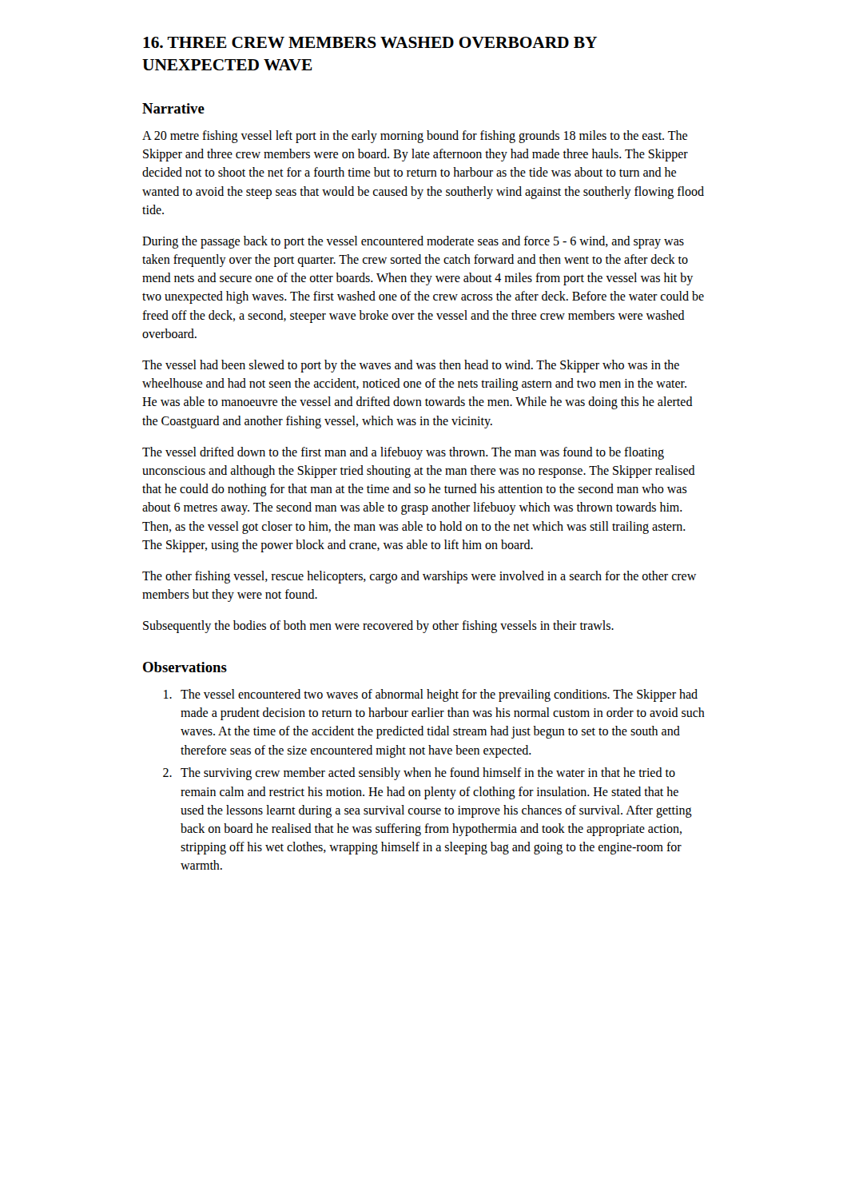16. THREE CREW MEMBERS WASHED OVERBOARD BY UNEXPECTED WAVE
Narrative
A 20 metre fishing vessel left port in the early morning bound for fishing grounds 18 miles to the east. The Skipper and three crew members were on board. By late afternoon they had made three hauls. The Skipper decided not to shoot the net for a fourth time but to return to harbour as the tide was about to turn and he wanted to avoid the steep seas that would be caused by the southerly wind against the southerly flowing flood tide.
During the passage back to port the vessel encountered moderate seas and force 5 - 6 wind, and spray was taken frequently over the port quarter. The crew sorted the catch forward and then went to the after deck to mend nets and secure one of the otter boards. When they were about 4 miles from port the vessel was hit by two unexpected high waves. The first washed one of the crew across the after deck. Before the water could be freed off the deck, a second, steeper wave broke over the vessel and the three crew members were washed overboard.
The vessel had been slewed to port by the waves and was then head to wind. The Skipper who was in the wheelhouse and had not seen the accident, noticed one of the nets trailing astern and two men in the water. He was able to manoeuvre the vessel and drifted down towards the men. While he was doing this he alerted the Coastguard and another fishing vessel, which was in the vicinity.
The vessel drifted down to the first man and a lifebuoy was thrown. The man was found to be floating unconscious and although the Skipper tried shouting at the man there was no response. The Skipper realised that he could do nothing for that man at the time and so he turned his attention to the second man who was about 6 metres away. The second man was able to grasp another lifebuoy which was thrown towards him. Then, as the vessel got closer to him, the man was able to hold on to the net which was still trailing astern. The Skipper, using the power block and crane, was able to lift him on board.
The other fishing vessel, rescue helicopters, cargo and warships were involved in a search for the other crew members but they were not found.
Subsequently the bodies of both men were recovered by other fishing vessels in their trawls.
Observations
The vessel encountered two waves of abnormal height for the prevailing conditions. The Skipper had made a prudent decision to return to harbour earlier than was his normal custom in order to avoid such waves. At the time of the accident the predicted tidal stream had just begun to set to the south and therefore seas of the size encountered might not have been expected.
The surviving crew member acted sensibly when he found himself in the water in that he tried to remain calm and restrict his motion. He had on plenty of clothing for insulation. He stated that he used the lessons learnt during a sea survival course to improve his chances of survival. After getting back on board he realised that he was suffering from hypothermia and took the appropriate action, stripping off his wet clothes, wrapping himself in a sleeping bag and going to the engine-room for warmth.